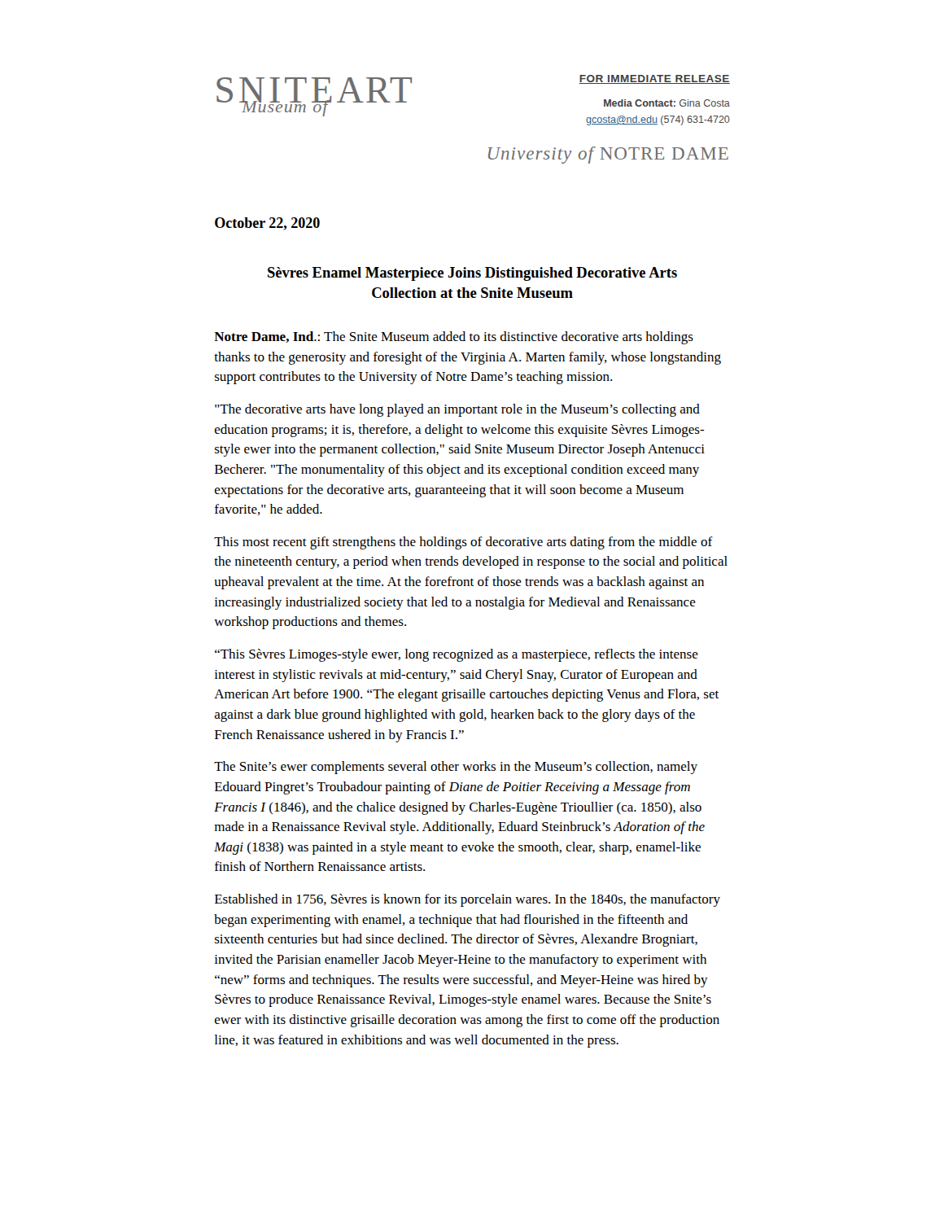SNITE ART
Museum of
FOR IMMEDIATE RELEASE
Media Contact: Gina Costa
gcosta@nd.edu (574) 631-4720
University of NOTRE DAME
October 22, 2020
Sèvres Enamel Masterpiece Joins Distinguished Decorative Arts Collection at the Snite Museum
Notre Dame, Ind.: The Snite Museum added to its distinctive decorative arts holdings thanks to the generosity and foresight of the Virginia A. Marten family, whose longstanding support contributes to the University of Notre Dame’s teaching mission.
"The decorative arts have long played an important role in the Museum’s collecting and education programs; it is, therefore, a delight to welcome this exquisite Sèvres Limoges-style ewer into the permanent collection," said Snite Museum Director Joseph Antenucci Becherer. "The monumentality of this object and its exceptional condition exceed many expectations for the decorative arts, guaranteeing that it will soon become a Museum favorite," he added.
This most recent gift strengthens the holdings of decorative arts dating from the middle of the nineteenth century, a period when trends developed in response to the social and political upheaval prevalent at the time. At the forefront of those trends was a backlash against an increasingly industrialized society that led to a nostalgia for Medieval and Renaissance workshop productions and themes.
“This Sèvres Limoges-style ewer, long recognized as a masterpiece, reflects the intense interest in stylistic revivals at mid-century,” said Cheryl Snay, Curator of European and American Art before 1900. “The elegant grisaille cartouches depicting Venus and Flora, set against a dark blue ground highlighted with gold, hearken back to the glory days of the French Renaissance ushered in by Francis I.”
The Snite’s ewer complements several other works in the Museum’s collection, namely Edouard Pingret’s Troubadour painting of Diane de Poitier Receiving a Message from Francis I (1846), and the chalice designed by Charles-Eugène Trioullier (ca. 1850), also made in a Renaissance Revival style. Additionally, Eduard Steinbruck’s Adoration of the Magi (1838) was painted in a style meant to evoke the smooth, clear, sharp, enamel-like finish of Northern Renaissance artists.
Established in 1756, Sèvres is known for its porcelain wares. In the 1840s, the manufactory began experimenting with enamel, a technique that had flourished in the fifteenth and sixteenth centuries but had since declined. The director of Sèvres, Alexandre Brogniart, invited the Parisian enameller Jacob Meyer-Heine to the manufactory to experiment with “new” forms and techniques. The results were successful, and Meyer-Heine was hired by Sèvres to produce Renaissance Revival, Limoges-style enamel wares. Because the Snite’s ewer with its distinctive grisaille decoration was among the first to come off the production line, it was featured in exhibitions and was well documented in the press.